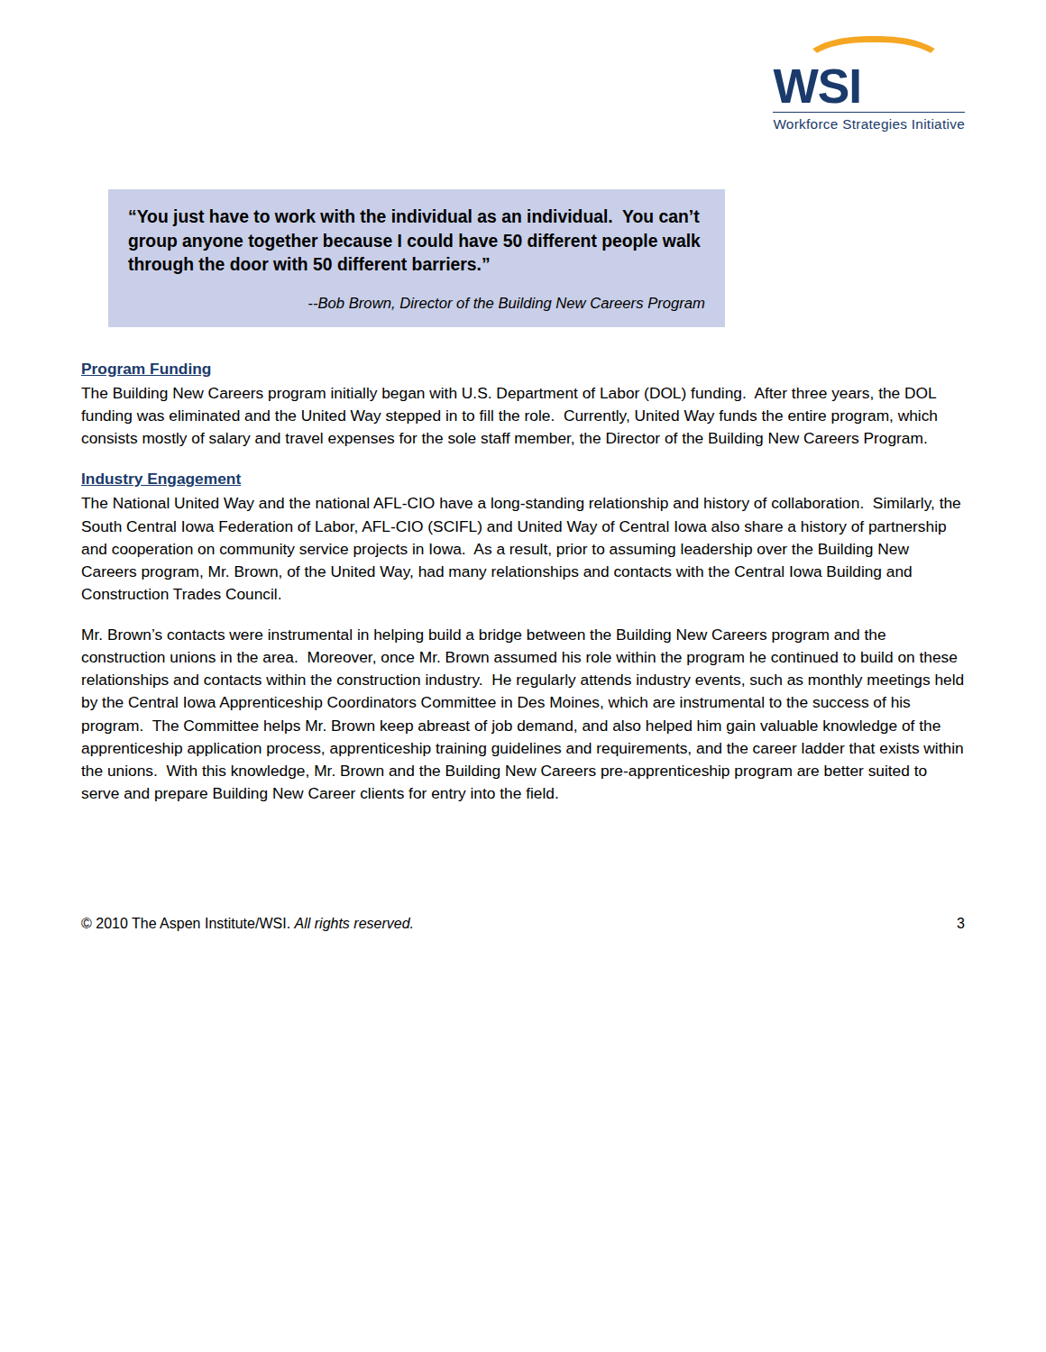WSI
Workforce Strategies Initiative
“You just have to work with the individual as an individual. You can’t group anyone together because I could have 50 different people walk through the door with 50 different barriers.”
--Bob Brown, Director of the Building New Careers Program
Program Funding
The Building New Careers program initially began with U.S. Department of Labor (DOL) funding. After three years, the DOL funding was eliminated and the United Way stepped in to fill the role. Currently, United Way funds the entire program, which consists mostly of salary and travel expenses for the sole staff member, the Director of the Building New Careers Program.
Industry Engagement
The National United Way and the national AFL-CIO have a long-standing relationship and history of collaboration. Similarly, the South Central Iowa Federation of Labor, AFL-CIO (SCIFL) and United Way of Central Iowa also share a history of partnership and cooperation on community service projects in Iowa. As a result, prior to assuming leadership over the Building New Careers program, Mr. Brown, of the United Way, had many relationships and contacts with the Central Iowa Building and Construction Trades Council.
Mr. Brown’s contacts were instrumental in helping build a bridge between the Building New Careers program and the construction unions in the area. Moreover, once Mr. Brown assumed his role within the program he continued to build on these relationships and contacts within the construction industry. He regularly attends industry events, such as monthly meetings held by the Central Iowa Apprenticeship Coordinators Committee in Des Moines, which are instrumental to the success of his program. The Committee helps Mr. Brown keep abreast of job demand, and also helped him gain valuable knowledge of the apprenticeship application process, apprenticeship training guidelines and requirements, and the career ladder that exists within the unions. With this knowledge, Mr. Brown and the Building New Careers pre-apprenticeship program are better suited to serve and prepare Building New Career clients for entry into the field.
© 2010 The Aspen Institute/WSI. All rights reserved. 3